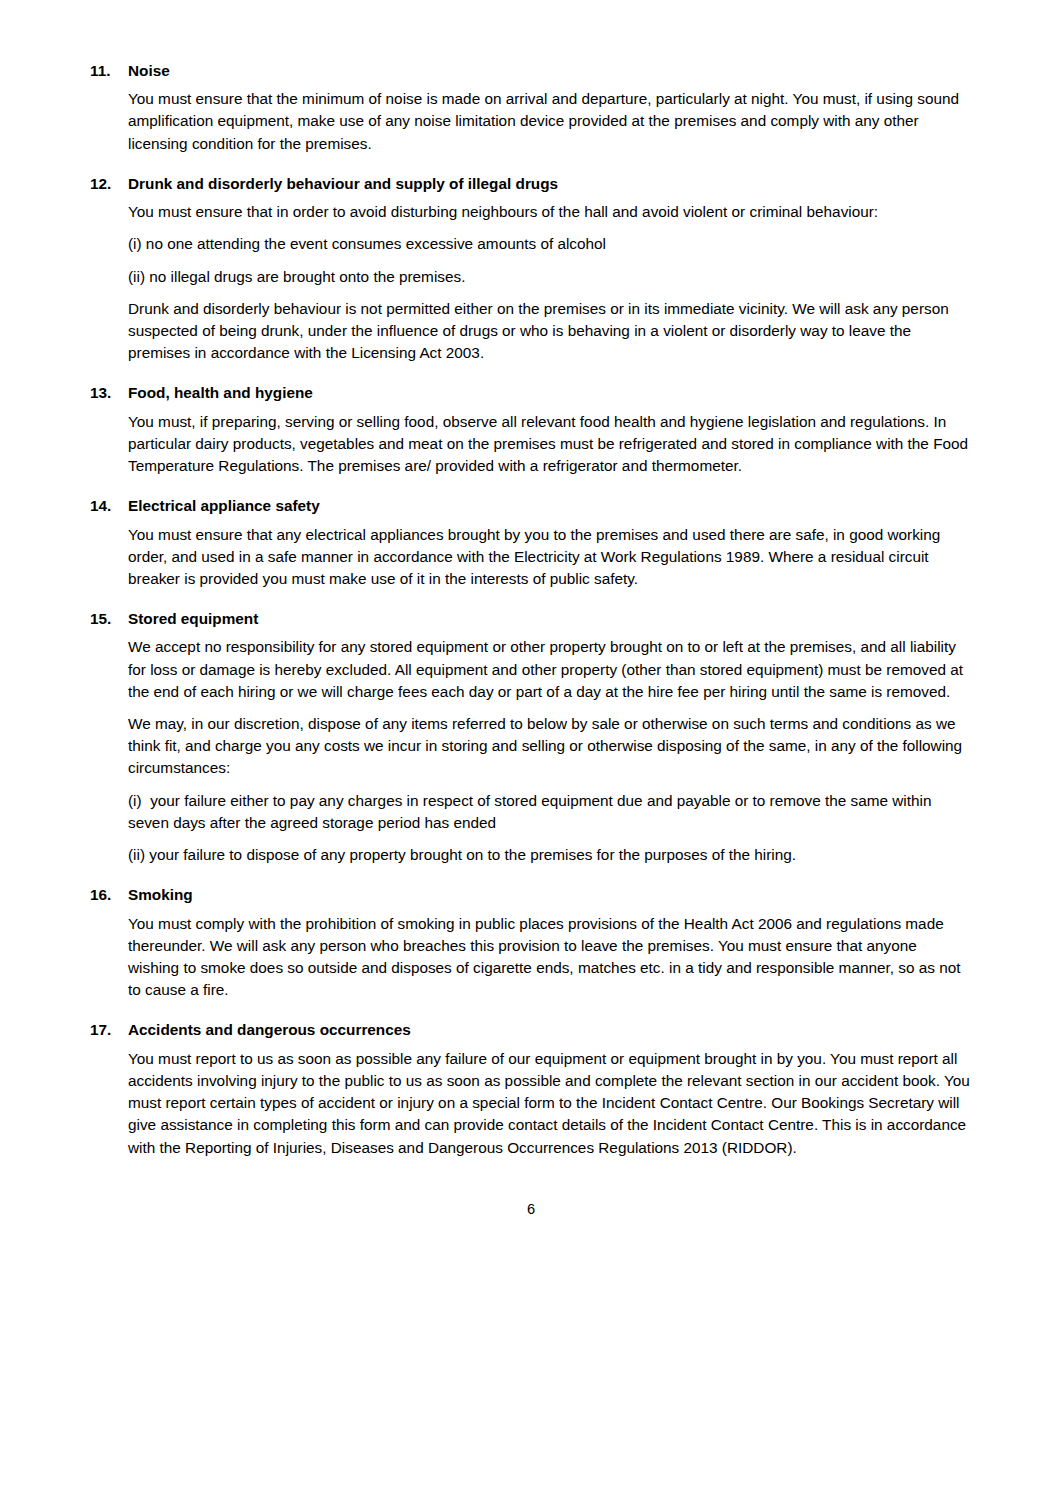11. Noise
You must ensure that the minimum of noise is made on arrival and departure, particularly at night. You must, if using sound amplification equipment, make use of any noise limitation device provided at the premises and comply with any other licensing condition for the premises.
12. Drunk and disorderly behaviour and supply of illegal drugs
You must ensure that in order to avoid disturbing neighbours of the hall and avoid violent or criminal behaviour:
(i) no one attending the event consumes excessive amounts of alcohol
(ii) no illegal drugs are brought onto the premises.
Drunk and disorderly behaviour is not permitted either on the premises or in its immediate vicinity. We will ask any person suspected of being drunk, under the influence of drugs or who is behaving in a violent or disorderly way to leave the premises in accordance with the Licensing Act 2003.
13. Food, health and hygiene
You must, if preparing, serving or selling food, observe all relevant food health and hygiene legislation and regulations. In particular dairy products, vegetables and meat on the premises must be refrigerated and stored in compliance with the Food Temperature Regulations. The premises are/ provided with a refrigerator and thermometer.
14. Electrical appliance safety
You must ensure that any electrical appliances brought by you to the premises and used there are safe, in good working order, and used in a safe manner in accordance with the Electricity at Work Regulations 1989. Where a residual circuit breaker is provided you must make use of it in the interests of public safety.
15. Stored equipment
We accept no responsibility for any stored equipment or other property brought on to or left at the premises, and all liability for loss or damage is hereby excluded. All equipment and other property (other than stored equipment) must be removed at the end of each hiring or we will charge fees each day or part of a day at the hire fee per hiring until the same is removed.
We may, in our discretion, dispose of any items referred to below by sale or otherwise on such terms and conditions as we think fit, and charge you any costs we incur in storing and selling or otherwise disposing of the same, in any of the following circumstances:
(i) your failure either to pay any charges in respect of stored equipment due and payable or to remove the same within seven days after the agreed storage period has ended
(ii) your failure to dispose of any property brought on to the premises for the purposes of the hiring.
16. Smoking
You must comply with the prohibition of smoking in public places provisions of the Health Act 2006 and regulations made thereunder. We will ask any person who breaches this provision to leave the premises. You must ensure that anyone wishing to smoke does so outside and disposes of cigarette ends, matches etc. in a tidy and responsible manner, so as not to cause a fire.
17. Accidents and dangerous occurrences
You must report to us as soon as possible any failure of our equipment or equipment brought in by you. You must report all accidents involving injury to the public to us as soon as possible and complete the relevant section in our accident book. You must report certain types of accident or injury on a special form to the Incident Contact Centre. Our Bookings Secretary will give assistance in completing this form and can provide contact details of the Incident Contact Centre. This is in accordance with the Reporting of Injuries, Diseases and Dangerous Occurrences Regulations 2013 (RIDDOR).
6